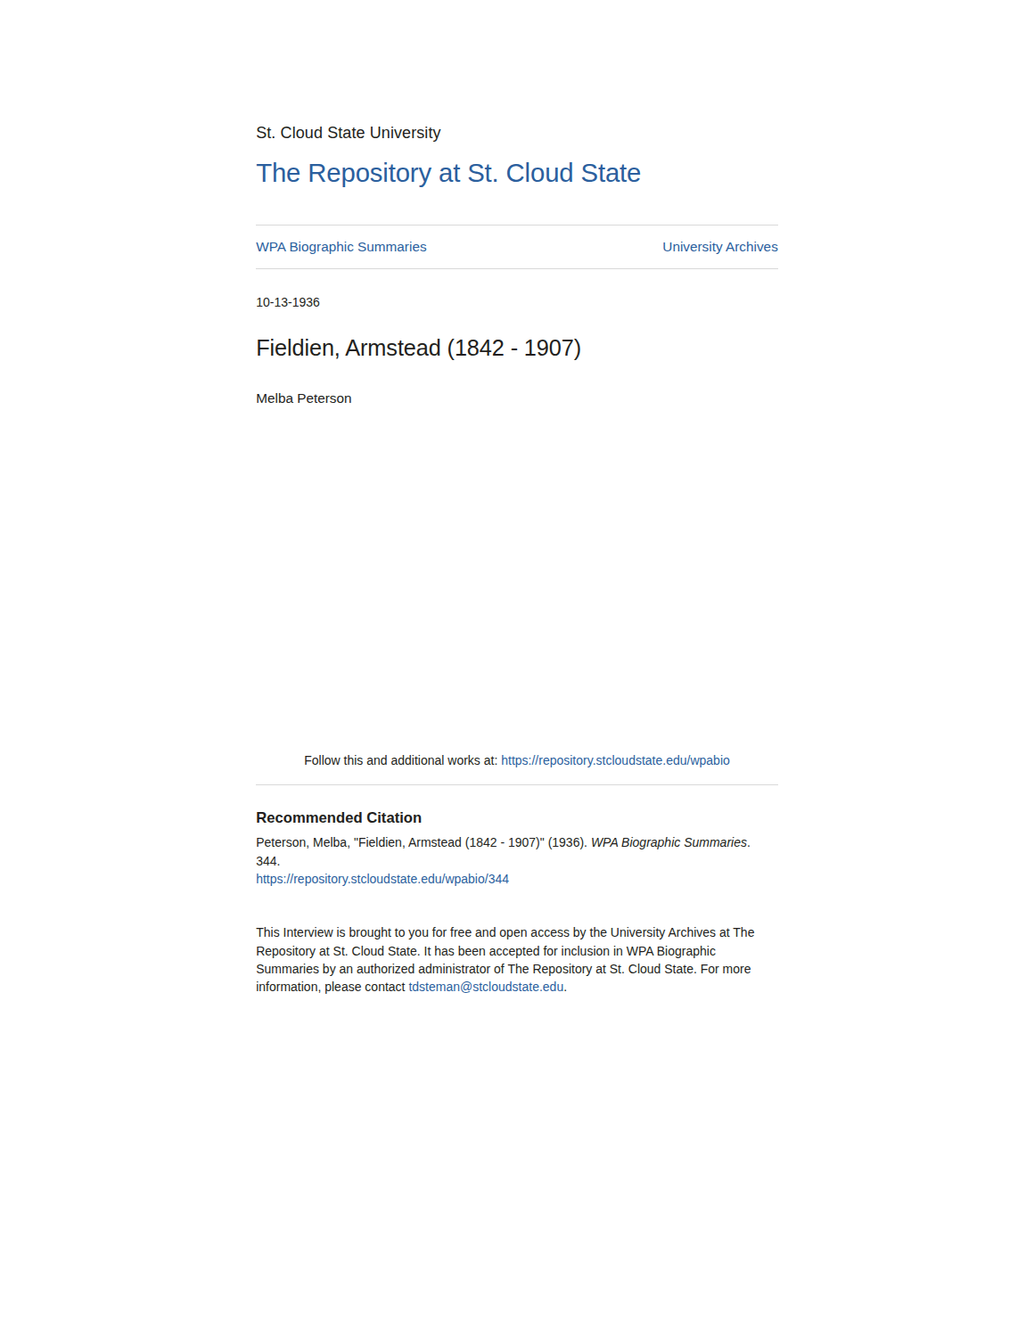St. Cloud State University
The Repository at St. Cloud State
WPA Biographic Summaries University Archives
10-13-1936
Fieldien, Armstead (1842 - 1907)
Melba Peterson
Follow this and additional works at: https://repository.stcloudstate.edu/wpabio
Recommended Citation
Peterson, Melba, "Fieldien, Armstead (1842 - 1907)" (1936). WPA Biographic Summaries. 344.
https://repository.stcloudstate.edu/wpabio/344
This Interview is brought to you for free and open access by the University Archives at The Repository at St. Cloud State. It has been accepted for inclusion in WPA Biographic Summaries by an authorized administrator of The Repository at St. Cloud State. For more information, please contact tdsteman@stcloudstate.edu.